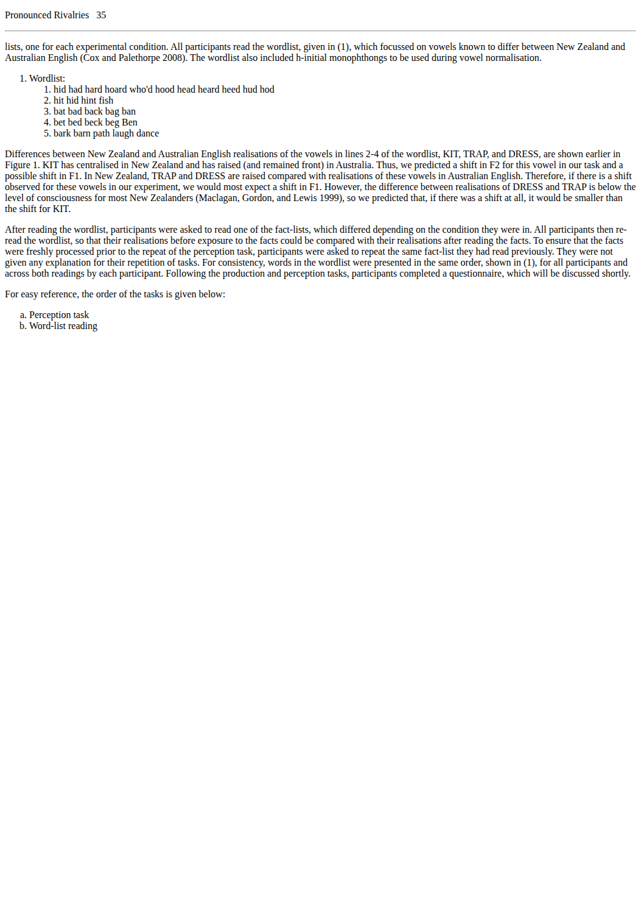Pronounced Rivalries 35
lists, one for each experimental condition. All participants read the wordlist, given in (1), which focussed on vowels known to differ between New Zealand and Australian English (Cox and Palethorpe 2008). The wordlist also included h-initial monophthongs to be used during vowel normalisation.
Wordlist:
hid had hard hoard who'd hood head heard heed hud hod
hit hid hint fish
bat bad back bag ban
bet bed beck beg Ben
bark barn path laugh dance
Differences between New Zealand and Australian English realisations of the vowels in lines 2-4 of the wordlist, KIT, TRAP, and DRESS, are shown earlier in Figure 1. KIT has centralised in New Zealand and has raised (and remained front) in Australia. Thus, we predicted a shift in F2 for this vowel in our task and a possible shift in F1. In New Zealand, TRAP and DRESS are raised compared with realisations of these vowels in Australian English. Therefore, if there is a shift observed for these vowels in our experiment, we would most expect a shift in F1. However, the difference between realisations of DRESS and TRAP is below the level of consciousness for most New Zealanders (Maclagan, Gordon, and Lewis 1999), so we predicted that, if there was a shift at all, it would be smaller than the shift for KIT.
After reading the wordlist, participants were asked to read one of the fact-lists, which differed depending on the condition they were in. All participants then re-read the wordlist, so that their realisations before exposure to the facts could be compared with their realisations after reading the facts. To ensure that the facts were freshly processed prior to the repeat of the perception task, participants were asked to repeat the same fact-list they had read previously. They were not given any explanation for their repetition of tasks. For consistency, words in the wordlist were presented in the same order, shown in (1), for all participants and across both readings by each participant. Following the production and perception tasks, participants completed a questionnaire, which will be discussed shortly.
For easy reference, the order of the tasks is given below:
Perception task
Word-list reading